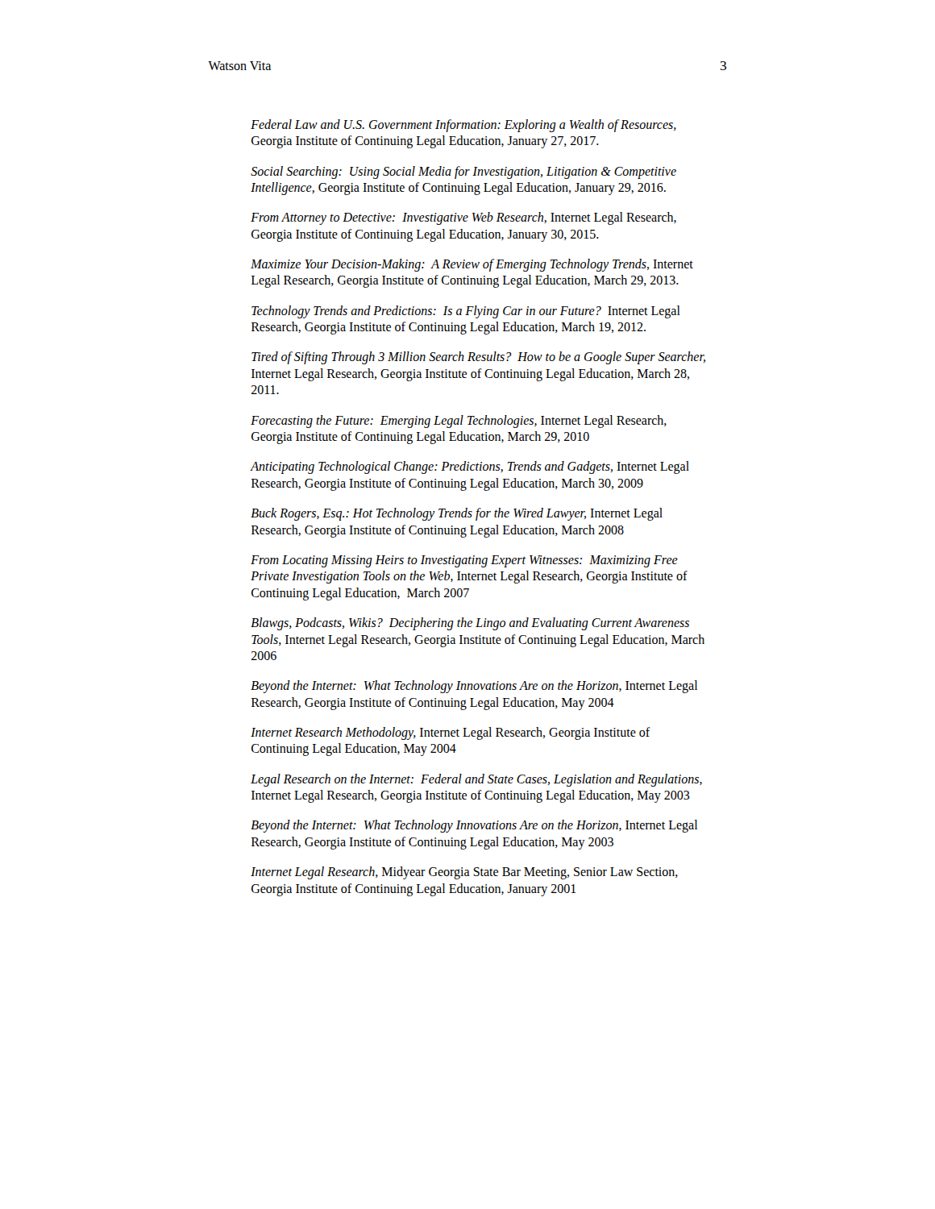Watson Vita 3
Federal Law and U.S. Government Information: Exploring a Wealth of Resources, Georgia Institute of Continuing Legal Education, January 27, 2017.
Social Searching: Using Social Media for Investigation, Litigation & Competitive Intelligence, Georgia Institute of Continuing Legal Education, January 29, 2016.
From Attorney to Detective: Investigative Web Research, Internet Legal Research, Georgia Institute of Continuing Legal Education, January 30, 2015.
Maximize Your Decision-Making: A Review of Emerging Technology Trends, Internet Legal Research, Georgia Institute of Continuing Legal Education, March 29, 2013.
Technology Trends and Predictions: Is a Flying Car in our Future? Internet Legal Research, Georgia Institute of Continuing Legal Education, March 19, 2012.
Tired of Sifting Through 3 Million Search Results? How to be a Google Super Searcher, Internet Legal Research, Georgia Institute of Continuing Legal Education, March 28, 2011.
Forecasting the Future: Emerging Legal Technologies, Internet Legal Research, Georgia Institute of Continuing Legal Education, March 29, 2010
Anticipating Technological Change: Predictions, Trends and Gadgets, Internet Legal Research, Georgia Institute of Continuing Legal Education, March 30, 2009
Buck Rogers, Esq.: Hot Technology Trends for the Wired Lawyer, Internet Legal Research, Georgia Institute of Continuing Legal Education, March 2008
From Locating Missing Heirs to Investigating Expert Witnesses: Maximizing Free Private Investigation Tools on the Web, Internet Legal Research, Georgia Institute of Continuing Legal Education, March 2007
Blawgs, Podcasts, Wikis? Deciphering the Lingo and Evaluating Current Awareness Tools, Internet Legal Research, Georgia Institute of Continuing Legal Education, March 2006
Beyond the Internet: What Technology Innovations Are on the Horizon, Internet Legal Research, Georgia Institute of Continuing Legal Education, May 2004
Internet Research Methodology, Internet Legal Research, Georgia Institute of Continuing Legal Education, May 2004
Legal Research on the Internet: Federal and State Cases, Legislation and Regulations, Internet Legal Research, Georgia Institute of Continuing Legal Education, May 2003
Beyond the Internet: What Technology Innovations Are on the Horizon, Internet Legal Research, Georgia Institute of Continuing Legal Education, May 2003
Internet Legal Research, Midyear Georgia State Bar Meeting, Senior Law Section, Georgia Institute of Continuing Legal Education, January 2001